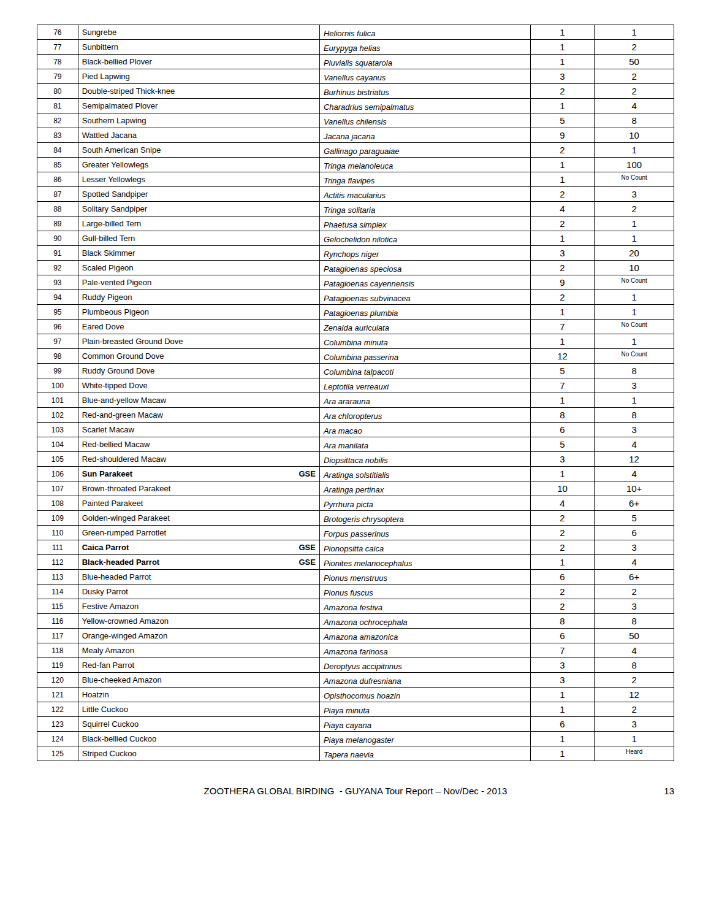| 76 | Sungrebe | Heliornis fulica | 1 | 1 |
| 77 | Sunbittern | Eurypyga helias | 1 | 2 |
| 78 | Black-bellied Plover | Pluvialis squatarola | 1 | 50 |
| 79 | Pied Lapwing | Vanellus cayanus | 3 | 2 |
| 80 | Double-striped Thick-knee | Burhinus bistriatus | 2 | 2 |
| 81 | Semipalmated Plover | Charadrius semipalmatus | 1 | 4 |
| 82 | Southern Lapwing | Vanellus chilensis | 5 | 8 |
| 83 | Wattled Jacana | Jacana jacana | 9 | 10 |
| 84 | South American Snipe | Gallinago paraguaiae | 2 | 1 |
| 85 | Greater Yellowlegs | Tringa melanoleuca | 1 | 100 |
| 86 | Lesser Yellowlegs | Tringa flavipes | 1 | No Count |
| 87 | Spotted Sandpiper | Actitis macularius | 2 | 3 |
| 88 | Solitary Sandpiper | Tringa solitaria | 4 | 2 |
| 89 | Large-billed Tern | Phaetusa simplex | 2 | 1 |
| 90 | Gull-billed Tern | Gelochelidon nilotica | 1 | 1 |
| 91 | Black Skimmer | Rynchops niger | 3 | 20 |
| 92 | Scaled Pigeon | Patagioenas speciosa | 2 | 10 |
| 93 | Pale-vented Pigeon | Patagioenas cayennensis | 9 | No Count |
| 94 | Ruddy Pigeon | Patagioenas subvinacea | 2 | 1 |
| 95 | Plumbeous Pigeon | Patagioenas plumbia | 1 | 1 |
| 96 | Eared Dove | Zenaida auriculata | 7 | No Count |
| 97 | Plain-breasted Ground Dove | Columbina minuta | 1 | 1 |
| 98 | Common Ground Dove | Columbina passerina | 12 | No Count |
| 99 | Ruddy Ground Dove | Columbina talpacoti | 5 | 8 |
| 100 | White-tipped Dove | Leptotila verreauxi | 7 | 3 |
| 101 | Blue-and-yellow Macaw | Ara ararauna | 1 | 1 |
| 102 | Red-and-green Macaw | Ara chloropterus | 8 | 8 |
| 103 | Scarlet Macaw | Ara macao | 6 | 3 |
| 104 | Red-bellied Macaw | Ara manilata | 5 | 4 |
| 105 | Red-shouldered Macaw | Diopsittaca nobilis | 3 | 12 |
| 106 | Sun Parakeet GSE | Aratinga solstitialis | 1 | 4 |
| 107 | Brown-throated Parakeet | Aratinga pertinax | 10 | 10+ |
| 108 | Painted Parakeet | Pyrrhura picta | 4 | 6+ |
| 109 | Golden-winged Parakeet | Brotogeris chrysoptera | 2 | 5 |
| 110 | Green-rumped Parrotlet | Forpus passerinus | 2 | 6 |
| 111 | Caica Parrot GSE | Pionopsitta caica | 2 | 3 |
| 112 | Black-headed Parrot GSE | Pionites melanocephalus | 1 | 4 |
| 113 | Blue-headed Parrot | Pionus menstruus | 6 | 6+ |
| 114 | Dusky Parrot | Pionus fuscus | 2 | 2 |
| 115 | Festive Amazon | Amazona festiva | 2 | 3 |
| 116 | Yellow-crowned Amazon | Amazona ochrocephala | 8 | 8 |
| 117 | Orange-winged Amazon | Amazona amazonica | 6 | 50 |
| 118 | Mealy Amazon | Amazona farinosa | 7 | 4 |
| 119 | Red-fan Parrot | Deroptyus accipitrinus | 3 | 8 |
| 120 | Blue-cheeked Amazon | Amazona dufresniana | 3 | 2 |
| 121 | Hoatzin | Opisthocomus hoazin | 1 | 12 |
| 122 | Little Cuckoo | Piaya minuta | 1 | 2 |
| 123 | Squirrel Cuckoo | Piaya cayana | 6 | 3 |
| 124 | Black-bellied Cuckoo | Piaya melanogaster | 1 | 1 |
| 125 | Striped Cuckoo | Tapera naevia | 1 | Heard |
ZOOTHERA GLOBAL BIRDING - GUYANA Tour Report – Nov/Dec - 2013 13